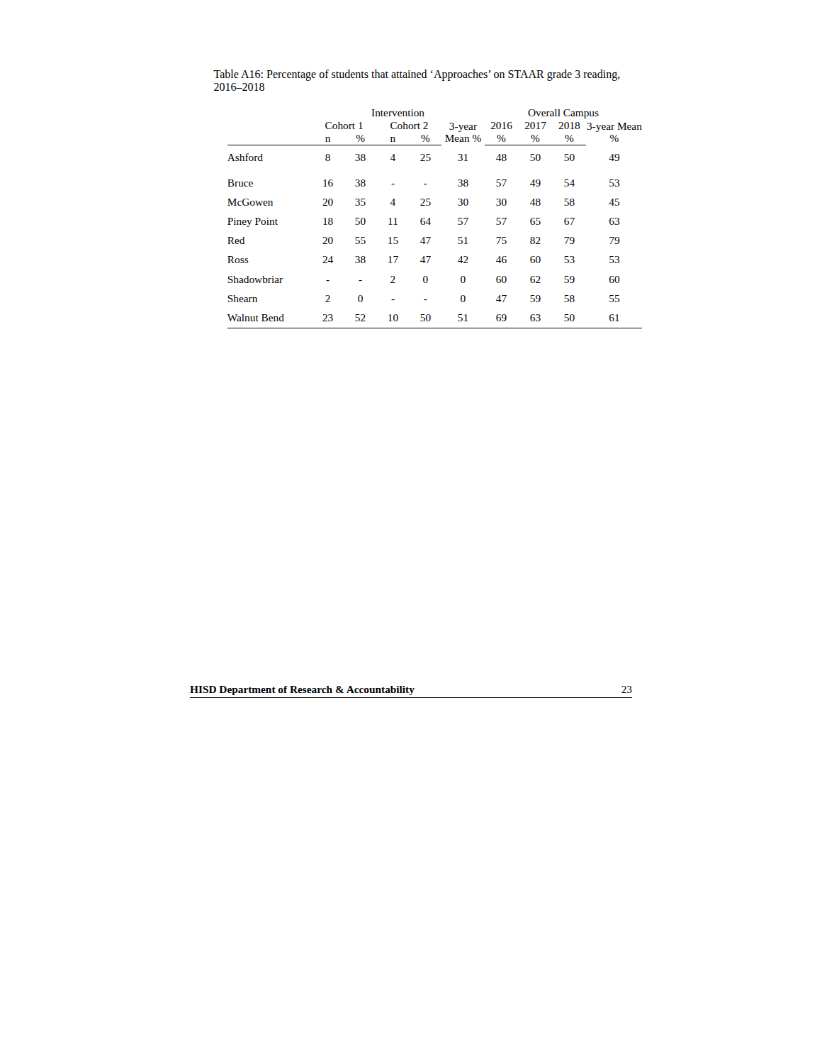Table A16: Percentage of students that attained ‘Approaches’ on STAAR grade 3 reading, 2016–2018
| | Intervention | Overall Campus |
| --- | --- | --- |
| | Cohort 1 | Cohort 2 | 3-year Mean % | 2016 | 2017 | 2018 | 3-year Mean % |
| | n | % | n | % | % | % | % |
| Ashford | 8 | 38 | 4 | 25 | 31 | 48 | 50 | 50 | 49 |
| Bruce | 16 | 38 | - | - | 38 | 57 | 49 | 54 | 53 |
| McGowen | 20 | 35 | 4 | 25 | 30 | 30 | 48 | 58 | 45 |
| Piney Point | 18 | 50 | 11 | 64 | 57 | 57 | 65 | 67 | 63 |
| Red | 20 | 55 | 15 | 47 | 51 | 75 | 82 | 79 | 79 |
| Ross | 24 | 38 | 17 | 47 | 42 | 46 | 60 | 53 | 53 |
| Shadowbriar | - | - | 2 | 0 | 0 | 60 | 62 | 59 | 60 |
| Shearn | 2 | 0 | - | - | 0 | 47 | 59 | 58 | 55 |
| Walnut Bend | 23 | 52 | 10 | 50 | 51 | 69 | 63 | 50 | 61 |
HISD Department of Research & Accountability 23